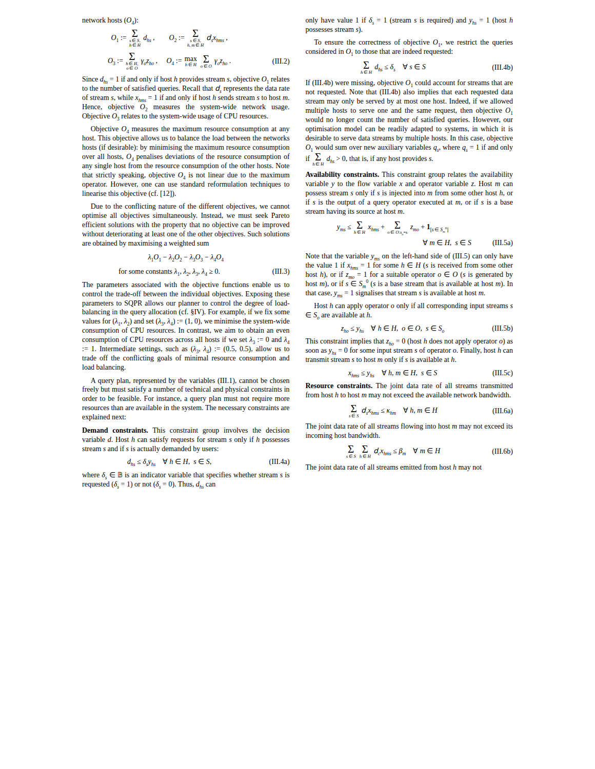network hosts (O4):
O1 := Σ s ∈ S, h ∈ H dhs , O2 := Σ s ∈ S, h, m ∈ H ⅾsxhms ,
O3 := Σ h ∈ H, o ∈ O γozho , O4 := max h ∈ H Σ o ∈ O γozho .
(III.2)
Since dhs = 1 if and only if host h provides stream s, objective O1 relates to the number of satisfied queries. Recall that ⅾs represents the data rate of stream s, while xhms = 1 if and only if host h sends stream s to host m. Hence, objective O2 measures the system-wide network usage. Objective O3 relates to the system-wide usage of CPU resources.
Objective O4 measures the maximum resource consumption at any host. This objective allows us to balance the load between the networks hosts (if desirable): by minimising the maximum resource consumption over all hosts, O4 penalises deviations of the resource consumption of any single host from the resource consumption of the other hosts. Note that strictly speaking, objective O4 is not linear due to the maximum operator. However, one can use standard reformulation techniques to linearise this objective (cf. [12]).
Due to the conflicting nature of the different objectives, we cannot optimise all objectives simultaneously. Instead, we must seek Pareto efficient solutions with the property that no objective can be improved without deteriorating at least one of the other objectives. Such solutions are obtained by maximising a weighted sum
λ1O1 − λ2O2 − λ3O3 − λ4O4
for some constants λ1, λ2, λ3, λ4 ≥ 0.
(III.3)
The parameters associated with the objective functions enable us to control the trade-off between the individual objectives. Exposing these parameters to SQPR allows our planner to control the degree of load-balancing in the query allocation (cf. §IV). For example, if we fix some values for (λ1, λ2) and set (λ3, λ4) := (1, 0), we minimise the system-wide consumption of CPU resources. In contrast, we aim to obtain an even consumption of CPU resources across all hosts if we set λ3 := 0 and λ4 := 1. Intermediate settings, such as (λ3, λ4) := (0.5, 0.5), allow us to trade off the conflicting goals of minimal resource consumption and load balancing.
A query plan, represented by the variables (III.1), cannot be chosen freely but must satisfy a number of technical and physical constraints in order to be feasible. For instance, a query plan must not require more resources than are available in the system. The necessary constraints are explained next:
Demand constraints. This constraint group involves the decision variable d. Host h can satisfy requests for stream s only if h possesses stream s and if s is actually demanded by users:
dhs ≤ δsyhs ∀ h ∈ H, s ∈ S,
(III.4a)
where δs ∈ 𝔹 is an indicator variable that specifies whether stream s is requested (δs = 1) or not (δs = 0). Thus, dhs can
only have value 1 if δs = 1 (stream s is required) and yhs = 1 (host h possesses stream s).
To ensure the correctness of objective O1, we restrict the queries considered in O1 to those that are indeed requested:
Σ h ∈ H dhs ≤ δs ∀ s ∈ S
(III.4b)
If (III.4b) were missing, objective O1 could account for streams that are not requested. Note that (III.4b) also implies that each requested data stream may only be served by at most one host. Indeed, if we allowed multiple hosts to serve one and the same request, then objective O1 would no longer count the number of satisfied queries. However, our optimisation model can be readily adapted to systems, in which it is desirable to serve data streams by multiple hosts. In this case, objective O1 would sum over new auxiliary variables qs, where qs = 1 if and only if Σh ∈ H dhs > 0, that is, if any host provides s.
Availability constraints. This constraint group relates the availability variable y to the flow variable x and operator variable z. Host m can possess stream s only if s is injected into m from some other host h, or if s is the output of a query operator executed at m, or if s is a base stream having its source at host m.
yms ≤ Σ h ∈ H xhms + Σ o ∈ O:so=s zmo + 1[s ∈ Sm0]
∀ m ∈ H, s ∈ S
(III.5a)
Note that the variable yms on the left-hand side of (III.5) can only have the value 1 if xhms = 1 for some h ∈ H (s is received from some other host h), or if zmo = 1 for a suitable operator o ∈ O (s is generated by host m), or if s ∈ Sm0 (s is a base stream that is available at host m). In that case, yms = 1 signalises that stream s is available at host m.
Host h can apply operator o only if all corresponding input streams s ∈ So are available at h.
zho ≤ yhs ∀ h ∈ H, o ∈ O, s ∈ So
(III.5b)
This constraint implies that zho = 0 (host h does not apply operator o) as soon as yhs = 0 for some input stream s of operator o. Finally, host h can transmit stream s to host m only if s is available at h.
xhms ≤ yhs ∀ h, m ∈ H, s ∈ S
(III.5c)
Resource constraints. The joint data rate of all streams transmitted from host h to host m may not exceed the available network bandwidth.
Σ s ∈ S ⅾsxhms ≤ κhm ∀ h, m ∈ H
(III.6a)
The joint data rate of all streams flowing into host m may not exceed its incoming host bandwidth.
Σ s ∈ S Σ h ∈ H ⅾcxhms ≤ βm ∀ m ∈ H
(III.6b)
The joint data rate of all streams emitted from host h may not